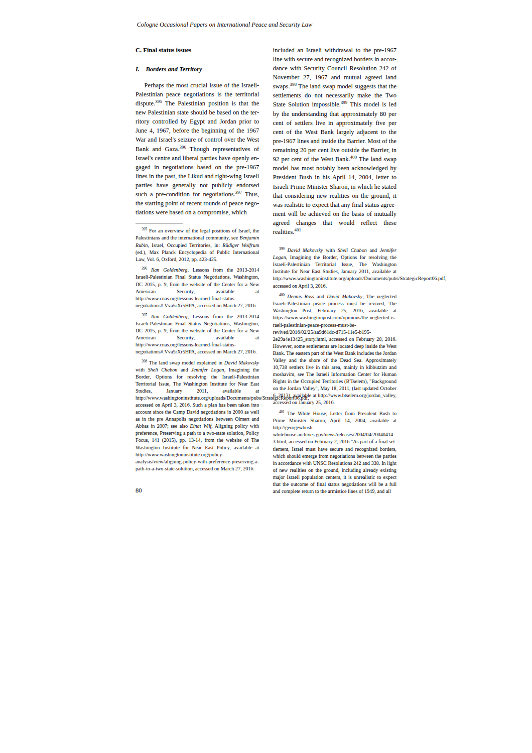Cologne Occasional Papers on International Peace and Security Law
C. Final status issues
I. Borders and Territory
Perhaps the most crucial issue of the Israeli-Palestinian peace negotiations is the territorial dispute.395 The Palestinian position is that the new Palestinian state should be based on the territory controlled by Egypt and Jordan prior to June 4, 1967, before the beginning of the 1967 War and Israel's seizure of control over the West Bank and Gaza.396 Though representatives of Israel's centre and liberal parties have openly engaged in negotiations based on the pre-1967 lines in the past, the Likud and right-wing Israeli parties have generally not publicly endorsed such a pre-condition for negotiations.397 Thus, the starting point of recent rounds of peace negotiations were based on a compromise, which
395 For an overview of the legal positions of Israel, the Palestinians and the international community, see Benjamin Rubin, Israel, Occupied Territories, in: Rüdiger Wolfrum (ed.), Max Planck Encyclopedia of Public International Law, Vol. 6, Oxford, 2012, pp. 423-425.
396 Ilan Goldenberg, Lessons from the 2013-2014 Israeli-Palestinian Final Status Negotiations, Washington, DC 2015, p. 9, from the website of the Center for a New American Security, available at http://www.cnas.org/lessons-learned-final-status-negotiations#.Vva5rXr5HPA, accessed on March 27, 2016.
397 Ilan Goldenberg, Lessons from the 2013-2014 Israeli-Palestinian Final Status Negotiations, Washington, DC 2015, p. 9, from the website of the Center for a New American Security, available at http://www.cnas.org/lessons-learned-final-status-negotiations#.Vva5rXr5HPA, accessed on March 27, 2016.
398 The land swap model explained in David Makovsky with Sheli Chabon and Jennifer Logan, Imagining the Border, Options for resolving the Israeli-Palestinian Territorial Issue, The Washington Institute for Near East Studies, January 2011, available at http://www.washingtoninstitute.org/uploads/Documents/pubs/StrategicReport06.pdf, accessed on April 3, 2016. Such a plan has been taken into account since the Camp David negotiations in 2000 as well as in the pre Annapolis negotiations between Olmert and Abbas in 2007; see also Einat Wilf, Aligning policy with preference, Preserving a path to a two-state solution, Policy Focus, 141 (2015), pp. 13-14, from the website of The Washington Institute for Near East Policy, available at http://www.washingtoninstitute.org/policy-analysis/view/aligning-policy-with-preference-preserving-a-path-to-a-two-state-solution, accessed on March 27, 2016.
80
included an Israeli withdrawal to the pre-1967 line with secure and recognized borders in accordance with Security Council Resolution 242 of November 27, 1967 and mutual agreed land swaps.398 The land swap model suggests that the settlements do not necessarily make the Two State Solution impossible.399 This model is led by the understanding that approximately 80 per cent of settlers live in approximately five per cent of the West Bank largely adjacent to the pre-1967 lines and inside the Barrier. Most of the remaining 20 per cent live outside the Barrier, in 92 per cent of the West Bank.400 The land swap model has most notably been acknowledged by President Bush in his April 14, 2004, letter to Israeli Prime Minister Sharon, in which he stated that considering new realities on the ground, it was realistic to expect that any final status agreement will be achieved on the basis of mutually agreed changes that would reflect these realities.401
399 David Makovsky with Sheli Chabon and Jennifer Logan, Imagining the Border, Options for resolving the Israeli-Palestinian Territorial Issue, The Washington Institute for Near East Studies, January 2011, available at http://www.washingtoninstitute.org/uploads/Documents/pubs/StrategicReport06.pdf, accessed on April 3, 2016.
400 Dennis Ross and David Makovsky, The neglected Israeli-Palestinian peace process must be revived, The Washington Post, February 25, 2016, available at https://www.washingtonpost.com/opinions/the-neglected-israeli-palestinian-peace-process-must-be-revived/2016/02/25/aa9d61dc-d715-11e5-b195-2e29a4e13425_story.html, accessed on February 28, 2016. However, some settlements are located deep inside the West Bank. The eastern part of the West Bank includes the Jordan Valley and the shore of the Dead Sea. Approximately 10,738 settlers live in this area, mainly in kibbutzim and moshavim, see The Israeli Information Center for Human Rights in the Occupied Territories (B'Tselem), "Background on the Jordan Valley", May 18, 2011, (last updated October 6, 2013), available at http://www.btselem.org/jordan_valley, accessed on January 25, 2016.
401 The White House, Letter from President Bush to Prime Minister Sharon, April 14, 2004, available at http://georgewbush-whitehouse.archives.gov/news/releases/2004/04/20040414-3.html, accessed on February 2, 2016 "As part of a final settlement, Israel must have secure and recognized borders, which should emerge from negotiations between the parties in accordance with UNSC Resolutions 242 and 338. In light of new realities on the ground, including already existing major Israeli population centers, it is unrealistic to expect that the outcome of final status negotiations will be a full and complete return to the armistice lines of 1949, and all